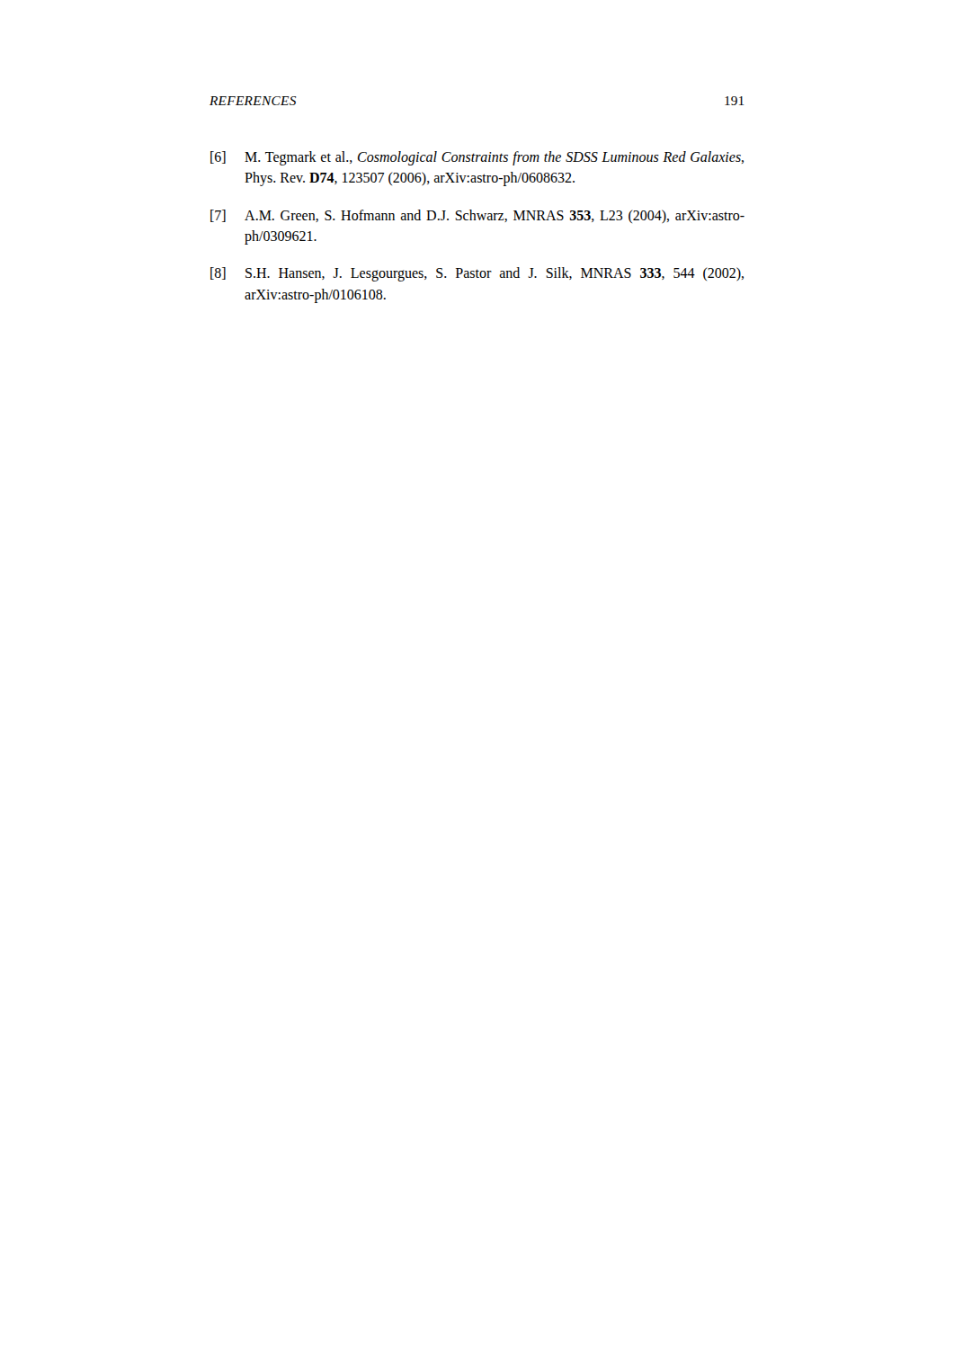REFERENCES 191
[6] M. Tegmark et al., Cosmological Constraints from the SDSS Luminous Red Galaxies, Phys. Rev. D74, 123507 (2006), arXiv:astro-ph/0608632.
[7] A.M. Green, S. Hofmann and D.J. Schwarz, MNRAS 353, L23 (2004), arXiv:astro-ph/0309621.
[8] S.H. Hansen, J. Lesgourgues, S. Pastor and J. Silk, MNRAS 333, 544 (2002), arXiv:astro-ph/0106108.